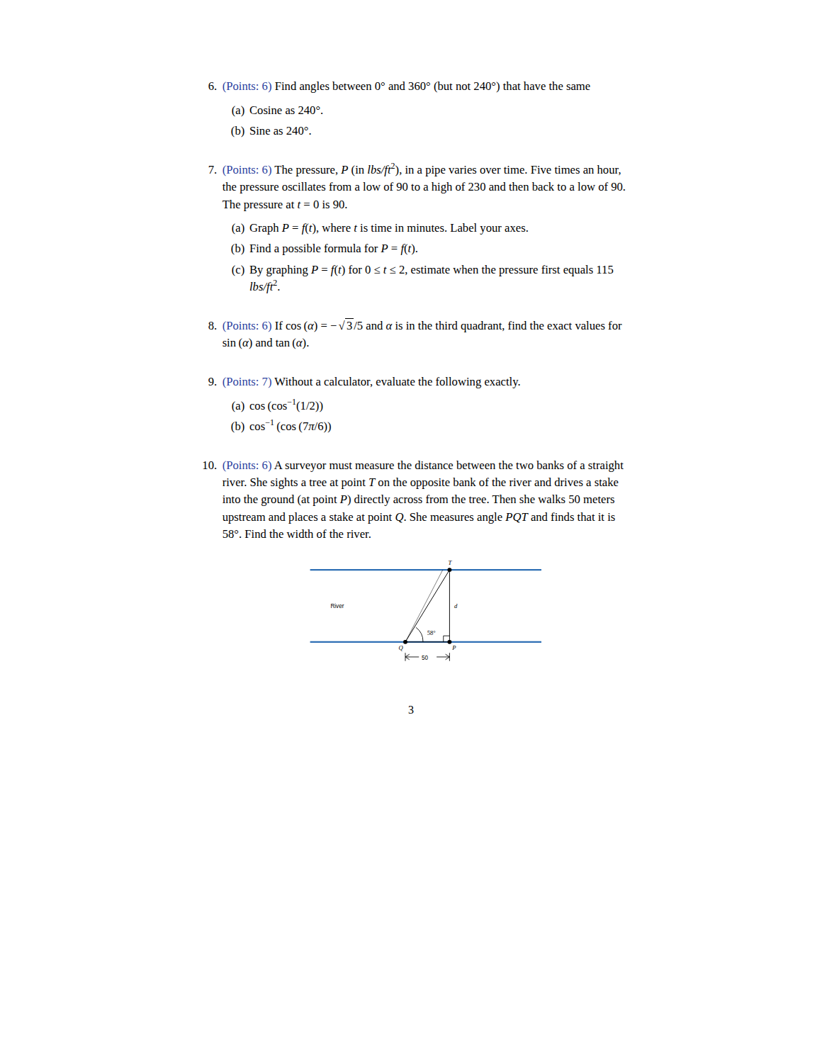6. (Points: 6) Find angles between 0° and 360° (but not 240°) that have the same
(a) Cosine as 240°.
(b) Sine as 240°.
7. (Points: 6) The pressure, P (in lbs/ft2), in a pipe varies over time. Five times an hour, the pressure oscillates from a low of 90 to a high of 230 and then back to a low of 90. The pressure at t = 0 is 90.
(a) Graph P = f(t), where t is time in minutes. Label your axes.
(b) Find a possible formula for P = f(t).
(c) By graphing P = f(t) for 0 ≤ t ≤ 2, estimate when the pressure first equals 115 lbs/ft2.
8. (Points: 6) If cos (α) = −√3/5 and α is in the third quadrant, find the exact values for sin (α) and tan (α).
9. (Points: 7) Without a calculator, evaluate the following exactly.
(a) cos (cos−1(1/2))
(b) cos−1 (cos (7π/6))
10. (Points: 6) A surveyor must measure the distance between the two banks of a straight river. She sights a tree at point T on the opposite bank of the river and drives a stake into the ground (at point P) directly across from the tree. Then she walks 50 meters upstream and places a stake at point Q. She measures angle PQT and finds that it is 58°. Find the width of the river.
T P Q d 58° River 50
3